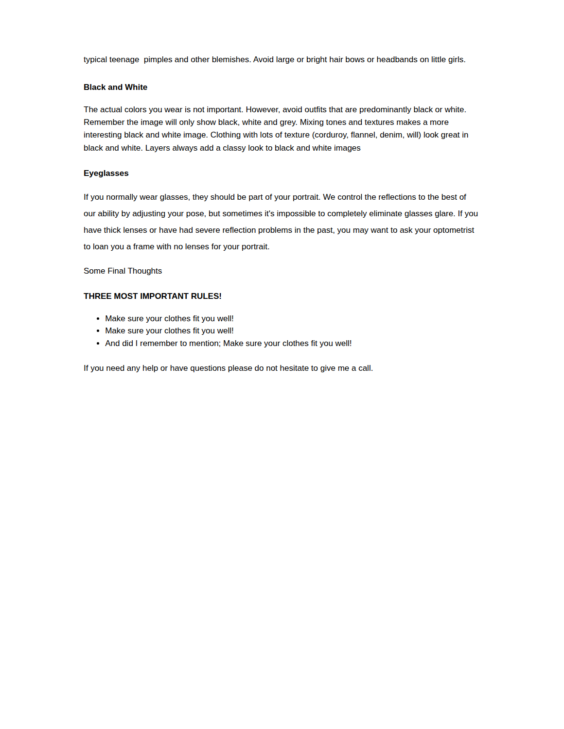typical teenage pimples and other blemishes. Avoid large or bright hair bows or headbands on little girls.
Black and White
The actual colors you wear is not important. However, avoid outfits that are predominantly black or white. Remember the image will only show black, white and grey. Mixing tones and textures makes a more interesting black and white image. Clothing with lots of texture (corduroy, flannel, denim, will) look great in black and white. Layers always add a classy look to black and white images
Eyeglasses
If you normally wear glasses, they should be part of your portrait. We control the reflections to the best of our ability by adjusting your pose, but sometimes it's impossible to completely eliminate glasses glare. If you have thick lenses or have had severe reflection problems in the past, you may want to ask your optometrist to loan you a frame with no lenses for your portrait.
Some Final Thoughts
THREE MOST IMPORTANT RULES!
Make sure your clothes fit you well!
Make sure your clothes fit you well!
And did I remember to mention; Make sure your clothes fit you well!
If you need any help or have questions please do not hesitate to give me a call.